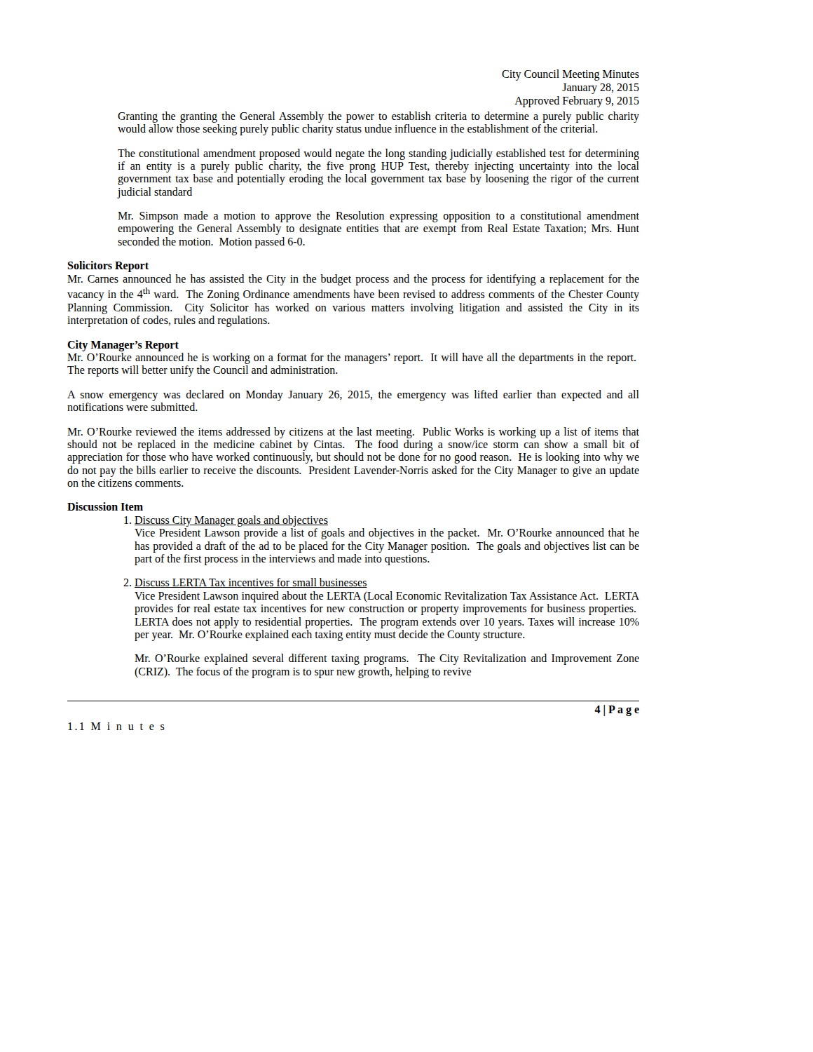City Council Meeting Minutes
January 28, 2015
Approved February 9, 2015
Granting the granting the General Assembly the power to establish criteria to determine a purely public charity would allow those seeking purely public charity status undue influence in the establishment of the criterial.
The constitutional amendment proposed would negate the long standing judicially established test for determining if an entity is a purely public charity, the five prong HUP Test, thereby injecting uncertainty into the local government tax base and potentially eroding the local government tax base by loosening the rigor of the current judicial standard
Mr. Simpson made a motion to approve the Resolution expressing opposition to a constitutional amendment empowering the General Assembly to designate entities that are exempt from Real Estate Taxation; Mrs. Hunt seconded the motion. Motion passed 6-0.
Solicitors Report
Mr. Carnes announced he has assisted the City in the budget process and the process for identifying a replacement for the vacancy in the 4th ward. The Zoning Ordinance amendments have been revised to address comments of the Chester County Planning Commission. City Solicitor has worked on various matters involving litigation and assisted the City in its interpretation of codes, rules and regulations.
City Manager’s Report
Mr. O’Rourke announced he is working on a format for the managers’ report. It will have all the departments in the report. The reports will better unify the Council and administration.
A snow emergency was declared on Monday January 26, 2015, the emergency was lifted earlier than expected and all notifications were submitted.
Mr. O’Rourke reviewed the items addressed by citizens at the last meeting. Public Works is working up a list of items that should not be replaced in the medicine cabinet by Cintas. The food during a snow/ice storm can show a small bit of appreciation for those who have worked continuously, but should not be done for no good reason. He is looking into why we do not pay the bills earlier to receive the discounts. President Lavender-Norris asked for the City Manager to give an update on the citizens comments.
Discussion Item
Discuss City Manager goals and objectives
Vice President Lawson provide a list of goals and objectives in the packet. Mr. O’Rourke announced that he has provided a draft of the ad to be placed for the City Manager position. The goals and objectives list can be part of the first process in the interviews and made into questions.
Discuss LERTA Tax incentives for small businesses
Vice President Lawson inquired about the LERTA (Local Economic Revitalization Tax Assistance Act. LERTA provides for real estate tax incentives for new construction or property improvements for business properties. LERTA does not apply to residential properties. The program extends over 10 years. Taxes will increase 10% per year. Mr. O’Rourke explained each taxing entity must decide the County structure.
Mr. O’Rourke explained several different taxing programs. The City Revitalization and Improvement Zone (CRIZ). The focus of the program is to spur new growth, helping to revive
4 | P a g e
1.1 M i n u t e s